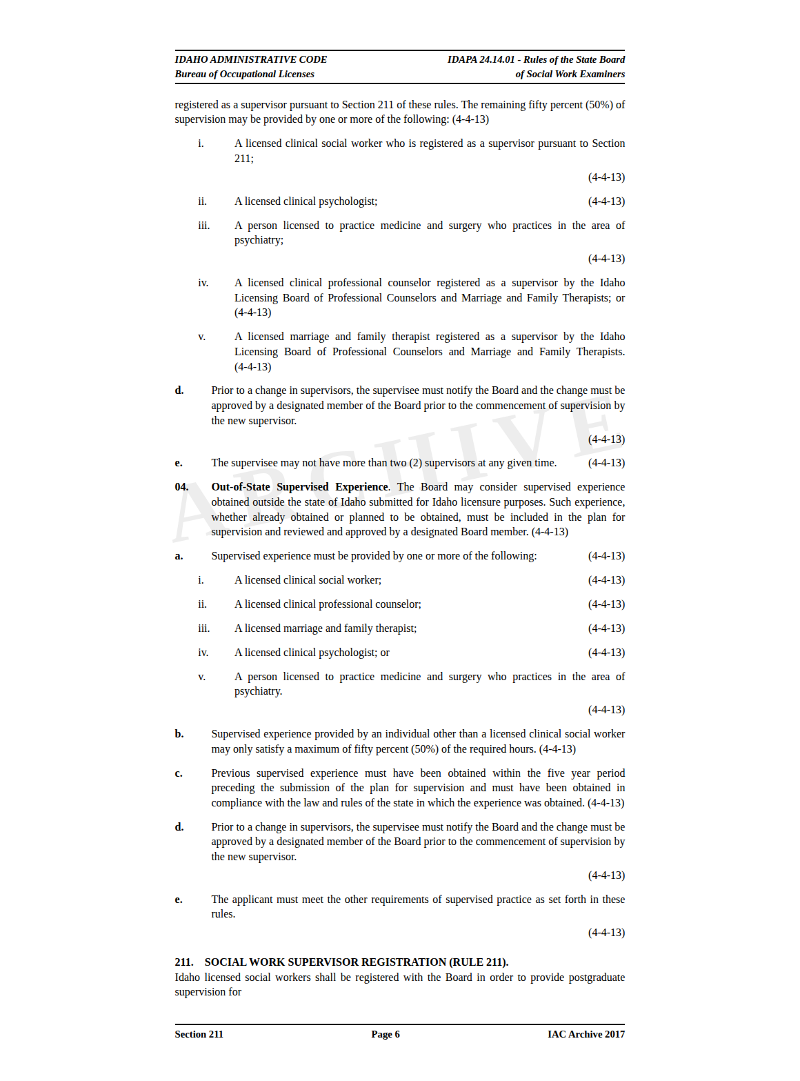ARCHIVE
IDAHO ADMINISTRATIVE CODE
IDAPA 24.14.01 - Rules of the State Board
Bureau of Occupational Licenses
of Social Work Examiners
registered as a supervisor pursuant to Section 211 of these rules. The remaining fifty percent (50%) of supervision may be provided by one or more of the following: (4-4-13)
i.
A licensed clinical social worker who is registered as a supervisor pursuant to Section 211;
(4-4-13)
ii.
A licensed clinical psychologist;(4-4-13)
iii.
A person licensed to practice medicine and surgery who practices in the area of psychiatry;
(4-4-13)
iv.
A licensed clinical professional counselor registered as a supervisor by the Idaho Licensing Board of Professional Counselors and Marriage and Family Therapists; or (4-4-13)
v.
A licensed marriage and family therapist registered as a supervisor by the Idaho Licensing Board of Professional Counselors and Marriage and Family Therapists. (4-4-13)
d.
Prior to a change in supervisors, the supervisee must notify the Board and the change must be approved by a designated member of the Board prior to the commencement of supervision by the new supervisor.
(4-4-13)
e.
The supervisee may not have more than two (2) supervisors at any given time.(4-4-13)
04.
Out-of-State Supervised Experience. The Board may consider supervised experience obtained outside the state of Idaho submitted for Idaho licensure purposes. Such experience, whether already obtained or planned to be obtained, must be included in the plan for supervision and reviewed and approved by a designated Board member. (4-4-13)
a.
Supervised experience must be provided by one or more of the following:(4-4-13)
i.
A licensed clinical social worker;(4-4-13)
ii.
A licensed clinical professional counselor;(4-4-13)
iii.
A licensed marriage and family therapist;(4-4-13)
iv.
A licensed clinical psychologist; or(4-4-13)
v.
A person licensed to practice medicine and surgery who practices in the area of psychiatry.
(4-4-13)
b.
Supervised experience provided by an individual other than a licensed clinical social worker may only satisfy a maximum of fifty percent (50%) of the required hours. (4-4-13)
c.
Previous supervised experience must have been obtained within the five year period preceding the submission of the plan for supervision and must have been obtained in compliance with the law and rules of the state in which the experience was obtained. (4-4-13)
d.
Prior to a change in supervisors, the supervisee must notify the Board and the change must be approved by a designated member of the Board prior to the commencement of supervision by the new supervisor.
(4-4-13)
e.
The applicant must meet the other requirements of supervised practice as set forth in these rules.
(4-4-13)
211. SOCIAL WORK SUPERVISOR REGISTRATION (RULE 211).
Idaho licensed social workers shall be registered with the Board in order to provide postgraduate supervision for
Section 211
Page 6
IAC Archive 2017